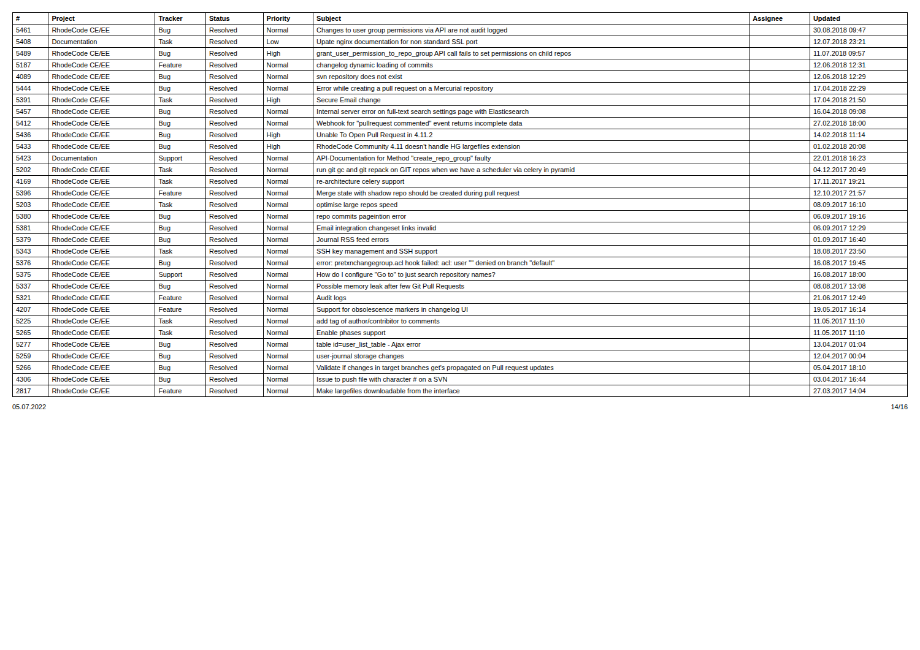| # | Project | Tracker | Status | Priority | Subject | Assignee | Updated |
| --- | --- | --- | --- | --- | --- | --- | --- |
| 5461 | RhodeCode CE/EE | Bug | Resolved | Normal | Changes to user group permissions via API are not audit logged | | 30.08.2018 09:47 |
| 5408 | Documentation | Task | Resolved | Low | Upate nginx documentation for non standard SSL port | | 12.07.2018 23:21 |
| 5489 | RhodeCode CE/EE | Bug | Resolved | High | grant_user_permission_to_repo_group API call fails to set permissions on child repos | | 11.07.2018 09:57 |
| 5187 | RhodeCode CE/EE | Feature | Resolved | Normal | changelog dynamic loading of commits | | 12.06.2018 12:31 |
| 4089 | RhodeCode CE/EE | Bug | Resolved | Normal | svn repository does not exist | | 12.06.2018 12:29 |
| 5444 | RhodeCode CE/EE | Bug | Resolved | Normal | Error while creating a pull request on a Mercurial repository | | 17.04.2018 22:29 |
| 5391 | RhodeCode CE/EE | Task | Resolved | High | Secure Email change | | 17.04.2018 21:50 |
| 5457 | RhodeCode CE/EE | Bug | Resolved | Normal | Internal server error on full-text search settings page with Elasticsearch | | 16.04.2018 09:08 |
| 5412 | RhodeCode CE/EE | Bug | Resolved | Normal | Webhook for "pullrequest commented" event returns incomplete data | | 27.02.2018 18:00 |
| 5436 | RhodeCode CE/EE | Bug | Resolved | High | Unable To Open Pull Request in 4.11.2 | | 14.02.2018 11:14 |
| 5433 | RhodeCode CE/EE | Bug | Resolved | High | RhodeCode Community 4.11 doesn't handle HG largefiles extension | | 01.02.2018 20:08 |
| 5423 | Documentation | Support | Resolved | Normal | API-Documentation for Method "create_repo_group" faulty | | 22.01.2018 16:23 |
| 5202 | RhodeCode CE/EE | Task | Resolved | Normal | run git gc and git repack on GIT repos when we have a scheduler via celery in pyramid | | 04.12.2017 20:49 |
| 4169 | RhodeCode CE/EE | Task | Resolved | Normal | re-architecture celery support | | 17.11.2017 19:21 |
| 5396 | RhodeCode CE/EE | Feature | Resolved | Normal | Merge state with shadow repo should be created during pull request | | 12.10.2017 21:57 |
| 5203 | RhodeCode CE/EE | Task | Resolved | Normal | optimise large repos speed | | 08.09.2017 16:10 |
| 5380 | RhodeCode CE/EE | Bug | Resolved | Normal | repo commits pageintion error | | 06.09.2017 19:16 |
| 5381 | RhodeCode CE/EE | Bug | Resolved | Normal | Email integration changeset links invalid | | 06.09.2017 12:29 |
| 5379 | RhodeCode CE/EE | Bug | Resolved | Normal | Journal RSS feed errors | | 01.09.2017 16:40 |
| 5343 | RhodeCode CE/EE | Task | Resolved | Normal | SSH key management and SSH support | | 18.08.2017 23:50 |
| 5376 | RhodeCode CE/EE | Bug | Resolved | Normal | error: pretxnchangegroup.acl hook failed: acl: user "" denied on branch "default" | | 16.08.2017 19:45 |
| 5375 | RhodeCode CE/EE | Support | Resolved | Normal | How do I configure "Go to" to just search repository names? | | 16.08.2017 18:00 |
| 5337 | RhodeCode CE/EE | Bug | Resolved | Normal | Possible memory leak after few Git Pull Requests | | 08.08.2017 13:08 |
| 5321 | RhodeCode CE/EE | Feature | Resolved | Normal | Audit logs | | 21.06.2017 12:49 |
| 4207 | RhodeCode CE/EE | Feature | Resolved | Normal | Support for obsolescence markers in changelog UI | | 19.05.2017 16:14 |
| 5225 | RhodeCode CE/EE | Task | Resolved | Normal | add tag of author/contribitor to comments | | 11.05.2017 11:10 |
| 5265 | RhodeCode CE/EE | Task | Resolved | Normal | Enable phases support | | 11.05.2017 11:10 |
| 5277 | RhodeCode CE/EE | Bug | Resolved | Normal | table id=user_list_table - Ajax error | | 13.04.2017 01:04 |
| 5259 | RhodeCode CE/EE | Bug | Resolved | Normal | user-journal storage changes | | 12.04.2017 00:04 |
| 5266 | RhodeCode CE/EE | Bug | Resolved | Normal | Validate if changes in target branches get's propagated on Pull request updates | | 05.04.2017 18:10 |
| 4306 | RhodeCode CE/EE | Bug | Resolved | Normal | Issue to push file with character # on a SVN | | 03.04.2017 16:44 |
| 2817 | RhodeCode CE/EE | Feature | Resolved | Normal | Make largefiles downloadable from the interface | | 27.03.2017 14:04 |
05.07.2022 14/16